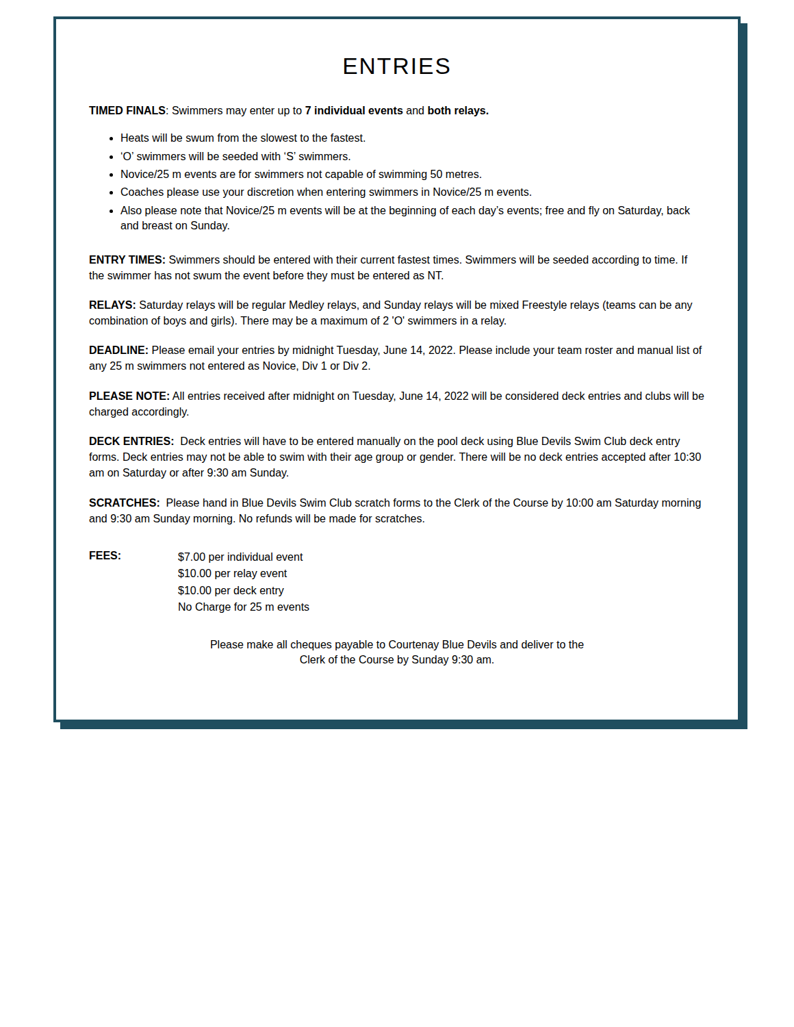ENTRIES
TIMED FINALS: Swimmers may enter up to 7 individual events and both relays.
Heats will be swum from the slowest to the fastest.
‘O’ swimmers will be seeded with ‘S’ swimmers.
Novice/25 m events are for swimmers not capable of swimming 50 metres.
Coaches please use your discretion when entering swimmers in Novice/25 m events.
Also please note that Novice/25 m events will be at the beginning of each day’s events; free and fly on Saturday, back and breast on Sunday.
ENTRY TIMES: Swimmers should be entered with their current fastest times. Swimmers will be seeded according to time. If the swimmer has not swum the event before they must be entered as NT.
RELAYS: Saturday relays will be regular Medley relays, and Sunday relays will be mixed Freestyle relays (teams can be any combination of boys and girls). There may be a maximum of 2 'O' swimmers in a relay.
DEADLINE: Please email your entries by midnight Tuesday, June 14, 2022. Please include your team roster and manual list of any 25 m swimmers not entered as Novice, Div 1 or Div 2.
PLEASE NOTE: All entries received after midnight on Tuesday, June 14, 2022 will be considered deck entries and clubs will be charged accordingly.
DECK ENTRIES: Deck entries will have to be entered manually on the pool deck using Blue Devils Swim Club deck entry forms. Deck entries may not be able to swim with their age group or gender. There will be no deck entries accepted after 10:30 am on Saturday or after 9:30 am Sunday.
SCRATCHES: Please hand in Blue Devils Swim Club scratch forms to the Clerk of the Course by 10:00 am Saturday morning and 9:30 am Sunday morning. No refunds will be made for scratches.
FEES:
$7.00 per individual event
$10.00 per relay event
$10.00 per deck entry
No Charge for 25 m events
Please make all cheques payable to Courtenay Blue Devils and deliver to the
Clerk of the Course by Sunday 9:30 am.